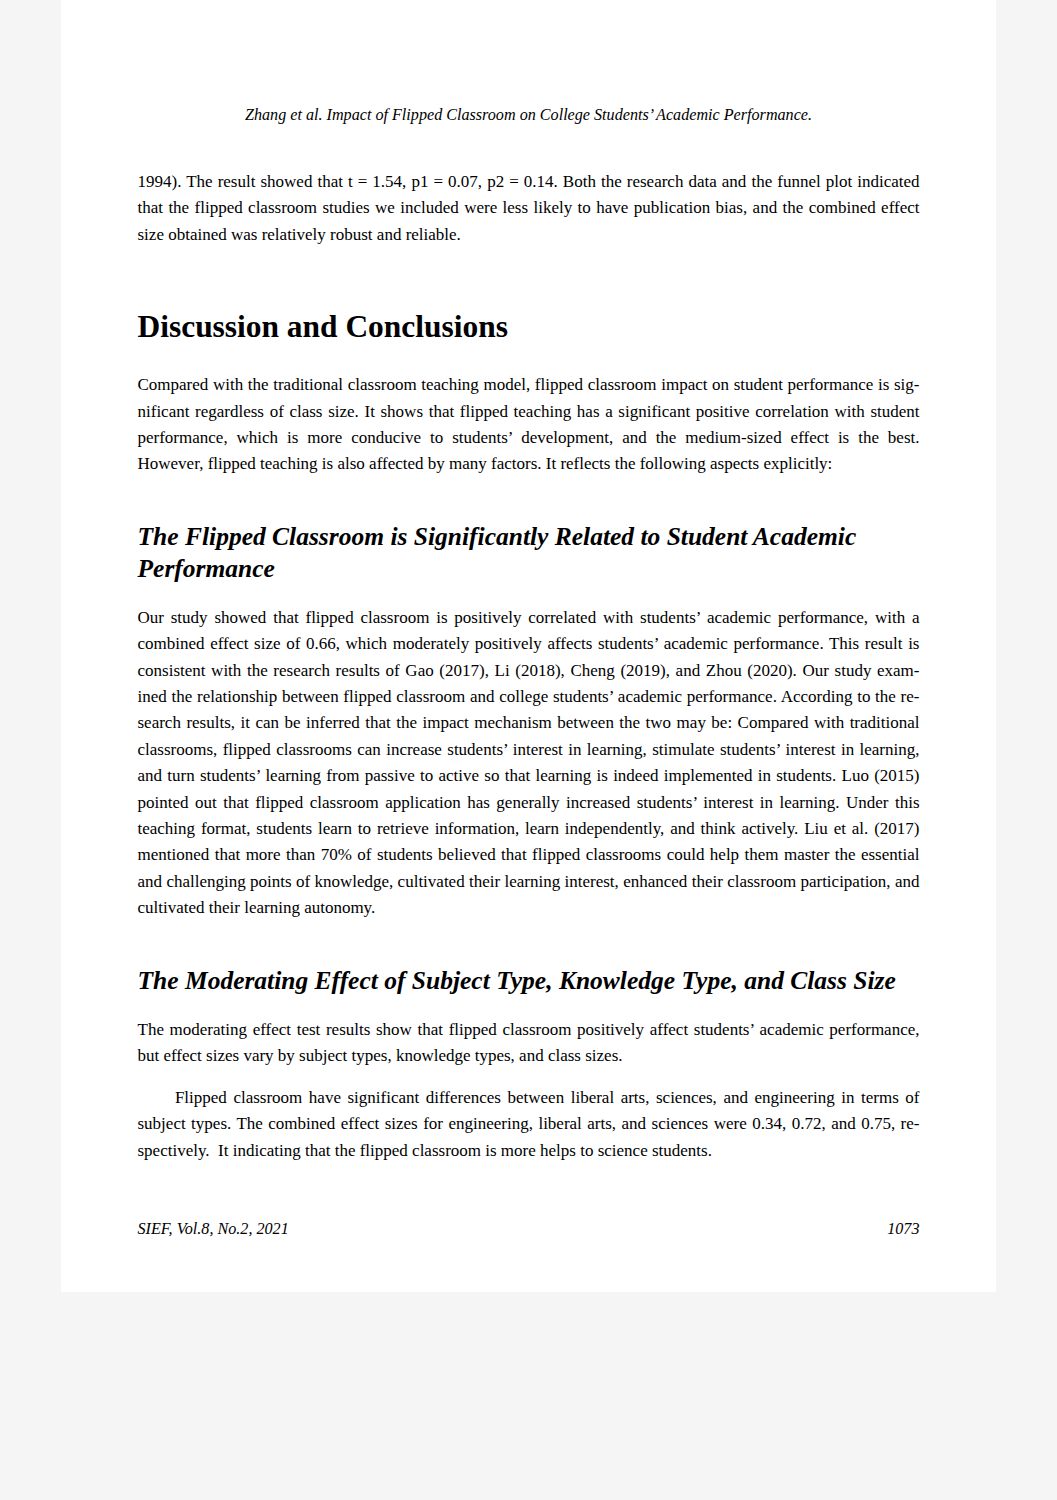Zhang et al. Impact of Flipped Classroom on College Students’ Academic Performance.
1994). The result showed that t = 1.54, p1 = 0.07, p2 = 0.14. Both the research data and the funnel plot indicated that the flipped classroom studies we included were less likely to have publication bias, and the combined effect size obtained was relatively robust and reliable.
Discussion and Conclusions
Compared with the traditional classroom teaching model, flipped classroom impact on student performance is significant regardless of class size. It shows that flipped teaching has a significant positive correlation with student performance, which is more conducive to students’ development, and the medium-sized effect is the best. However, flipped teaching is also affected by many factors. It reflects the following aspects explicitly:
The Flipped Classroom is Significantly Related to Student Academic Performance
Our study showed that flipped classroom is positively correlated with students’ academic performance, with a combined effect size of 0.66, which moderately positively affects students’ academic performance. This result is consistent with the research results of Gao (2017), Li (2018), Cheng (2019), and Zhou (2020). Our study examined the relationship between flipped classroom and college students’ academic performance. According to the research results, it can be inferred that the impact mechanism between the two may be: Compared with traditional classrooms, flipped classrooms can increase students’ interest in learning, stimulate students’ interest in learning, and turn students’ learning from passive to active so that learning is indeed implemented in students. Luo (2015) pointed out that flipped classroom application has generally increased students’ interest in learning. Under this teaching format, students learn to retrieve information, learn independently, and think actively. Liu et al. (2017) mentioned that more than 70% of students believed that flipped classrooms could help them master the essential and challenging points of knowledge, cultivated their learning interest, enhanced their classroom participation, and cultivated their learning autonomy.
The Moderating Effect of Subject Type, Knowledge Type, and Class Size
The moderating effect test results show that flipped classroom positively affect students’ academic performance, but effect sizes vary by subject types, knowledge types, and class sizes.
Flipped classroom have significant differences between liberal arts, sciences, and engineering in terms of subject types. The combined effect sizes for engineering, liberal arts, and sciences were 0.34, 0.72, and 0.75, respectively. It indicating that the flipped classroom is more helps to science students.
SIEF, Vol.8, No.2, 2021 1073